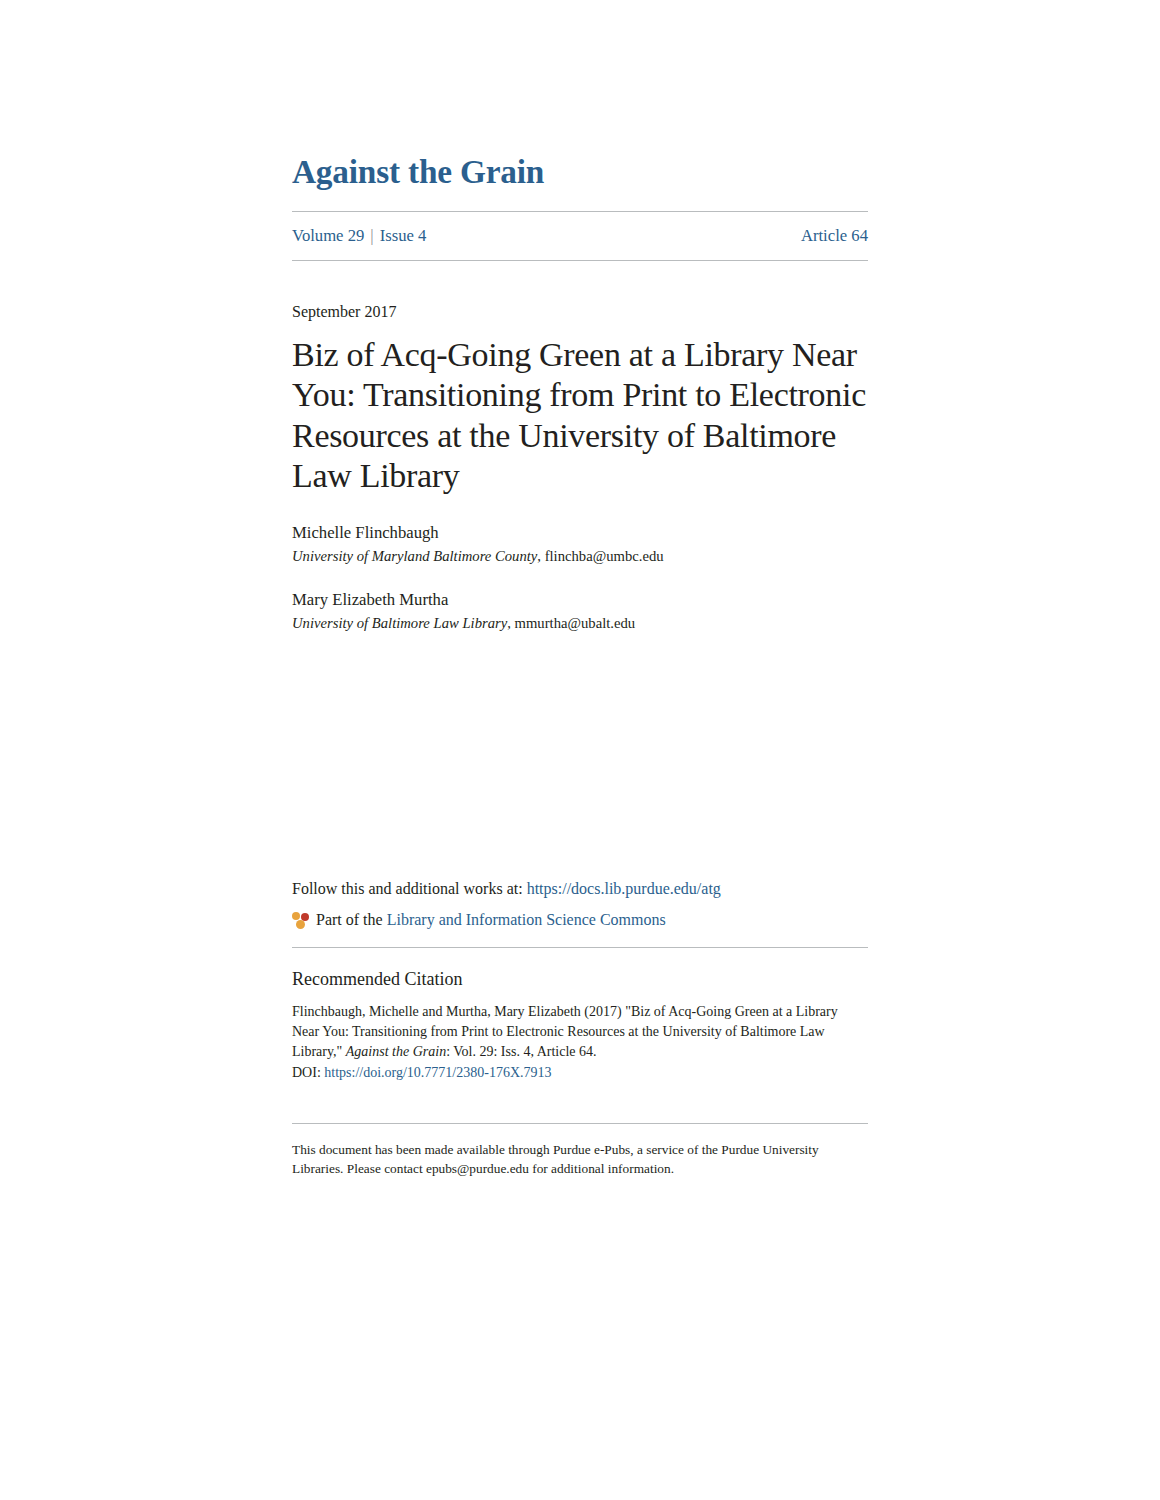Against the Grain
Volume 29|Issue 4
Article 64
September 2017
Biz of Acq-Going Green at a Library Near You: Transitioning from Print to Electronic Resources at the University of Baltimore Law Library
Michelle Flinchbaugh
University of Maryland Baltimore County, flinchba@umbc.edu
Mary Elizabeth Murtha
University of Baltimore Law Library, mmurtha@ubalt.edu
Follow this and additional works at: https://docs.lib.purdue.edu/atg
Part of the Library and Information Science Commons
Recommended Citation
Flinchbaugh, Michelle and Murtha, Mary Elizabeth (2017) "Biz of Acq-Going Green at a Library Near You: Transitioning from Print to Electronic Resources at the University of Baltimore Law Library," Against the Grain: Vol. 29: Iss. 4, Article 64.
DOI: https://doi.org/10.7771/2380-176X.7913
This document has been made available through Purdue e-Pubs, a service of the Purdue University Libraries. Please contact epubs@purdue.edu for additional information.